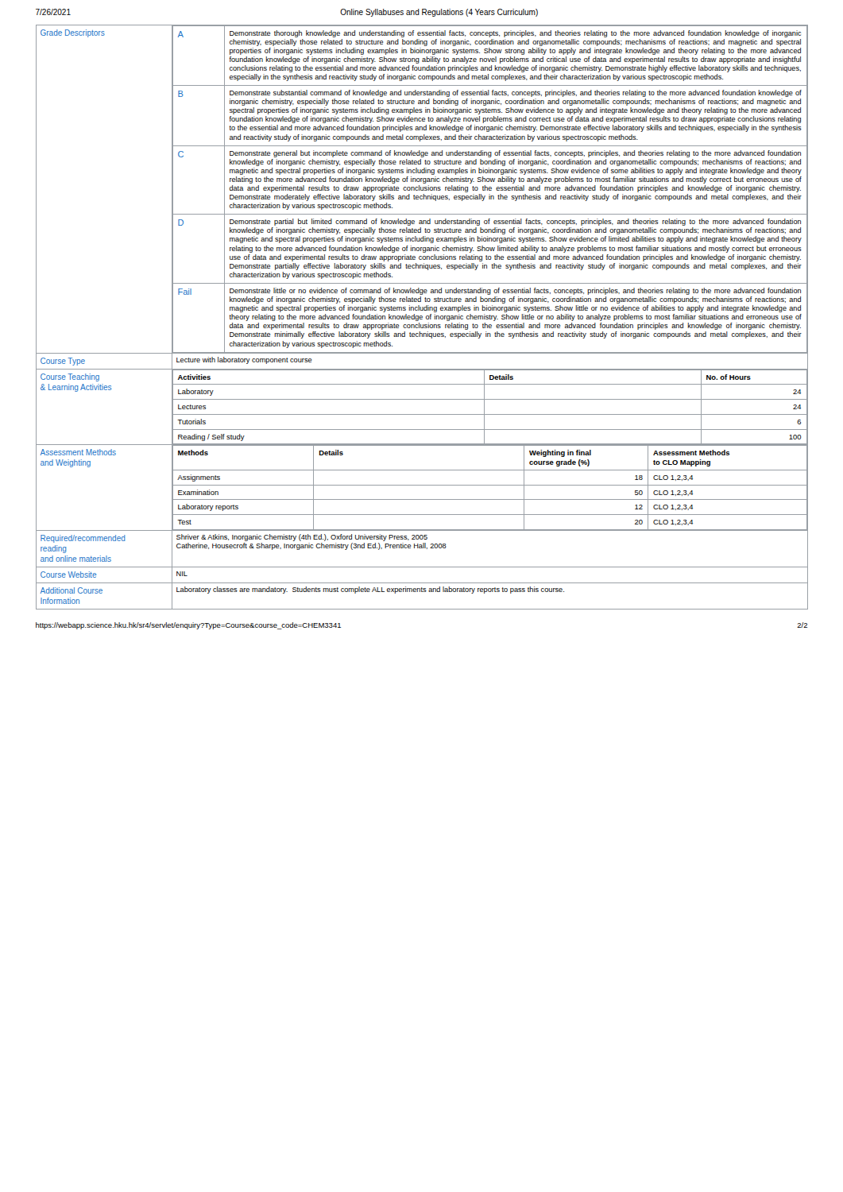7/26/2021
Online Syllabuses and Regulations (4 Years Curriculum)
| Grade Descriptors | / A / Demonstrate thorough knowledge and understanding of essential facts, concepts, principles, and theories relating to the more advanced foundation knowledge of inorganic chemistry, especially those related to structure and bonding of inorganic, coordination and organometallic compounds; mechanisms of reactions; and magnetic and spectral properties of inorganic systems including examples in bioinorganic systems. Show strong ability to apply and integrate knowledge and theory relating to the more advanced foundation knowledge of inorganic chemistry. Show strong ability to analyze novel problems and critical use of data and experimental results to draw appropriate and insightful conclusions relating to the essential and more advanced foundation principles and knowledge of inorganic chemistry. Demonstrate highly effective laboratory skills and techniques, especially in the synthesis and reactivity study of inorganic compounds and metal complexes, and their characterization by various spectroscopic methods. / / B / Demonstrate substantial command of knowledge and understanding of essential facts, concepts, principles, and theories relating to the more advanced foundation knowledge of inorganic chemistry, especially those related to structure and bonding of inorganic, coordination and organometallic compounds; mechanisms of reactions; and magnetic and spectral properties of inorganic systems including examples in bioinorganic systems. Show evidence to apply and integrate knowledge and theory relating to the more advanced foundation knowledge of inorganic chemistry. Show evidence to analyze novel problems and correct use of data and experimental results to draw appropriate conclusions relating to the essential and more advanced foundation principles and knowledge of inorganic chemistry. Demonstrate effective laboratory skills and techniques, especially in the synthesis and reactivity study of inorganic compounds and metal complexes, and their characterization by various spectroscopic methods. / / C / Demonstrate general but incomplete command of knowledge and understanding of essential facts, concepts, principles, and theories relating to the more advanced foundation knowledge of inorganic chemistry, especially those related to structure and bonding of inorganic, coordination and organometallic compounds; mechanisms of reactions; and magnetic and spectral properties of inorganic systems including examples in bioinorganic systems. Show evidence of some abilities to apply and integrate knowledge and theory relating to the more advanced foundation knowledge of inorganic chemistry. Show ability to analyze problems to most familiar situations and mostly correct but erroneous use of data and experimental results to draw appropriate conclusions relating to the essential and more advanced foundation principles and knowledge of inorganic chemistry. Demonstrate moderately effective laboratory skills and techniques, especially in the synthesis and reactivity study of inorganic compounds and metal complexes, and their characterization by various spectroscopic methods. / / D / Demonstrate partial but limited command of knowledge and understanding of essential facts, concepts, principles, and theories relating to the more advanced foundation knowledge of inorganic chemistry, especially those related to structure and bonding of inorganic, coordination and organometallic compounds; mechanisms of reactions; and magnetic and spectral properties of inorganic systems including examples in bioinorganic systems. Show evidence of limited abilities to apply and integrate knowledge and theory relating to the more advanced foundation knowledge of inorganic chemistry. Show limited ability to analyze problems to most familiar situations and mostly correct but erroneous use of data and experimental results to draw appropriate conclusions relating to the essential and more advanced foundation principles and knowledge of inorganic chemistry. Demonstrate partially effective laboratory skills and techniques, especially in the synthesis and reactivity study of inorganic compounds and metal complexes, and their characterization by various spectroscopic methods. / / Fail / Demonstrate little or no evidence of command of knowledge and understanding of essential facts, concepts, principles, and theories relating to the more advanced foundation knowledge of inorganic chemistry, especially those related to structure and bonding of inorganic, coordination and organometallic compounds; mechanisms of reactions; and magnetic and spectral properties of inorganic systems including examples in bioinorganic systems. Show little or no evidence of abilities to apply and integrate knowledge and theory relating to the more advanced foundation knowledge of inorganic chemistry. Show little or no ability to analyze problems to most familiar situations and erroneous use of data and experimental results to draw appropriate conclusions relating to the essential and more advanced foundation principles and knowledge of inorganic chemistry. Demonstrate minimally effective laboratory skills and techniques, especially in the synthesis and reactivity study of inorganic compounds and metal complexes, and their characterization by various spectroscopic methods. / |
| Course Type | Lecture with laboratory component course |
| Course Teaching & Learning Activities | / Activities / Details / No. of Hours / / --- / --- / --- / / Laboratory / / 24 / / Lectures / / 24 / / Tutorials / / 6 / / Reading / Self study / / 100 / |
| Assessment Methods and Weighting | / Methods / Details / Weighting in final course grade (%) / Assessment Methods to CLO Mapping / / --- / --- / --- / --- / / Assignments / / 18 / CLO 1,2,3,4 / / Examination / / 50 / CLO 1,2,3,4 / / Laboratory reports / / 12 / CLO 1,2,3,4 / / Test / / 20 / CLO 1,2,3,4 / |
| Required/recommended reading and online materials | Shriver & Atkins, Inorganic Chemistry (4th Ed.), Oxford University Press, 2005 Catherine, Housecroft & Sharpe, Inorganic Chemistry (3nd Ed.), Prentice Hall, 2008 |
| Course Website | NIL |
| Additional Course Information | Laboratory classes are mandatory. Students must complete ALL experiments and laboratory reports to pass this course. |
https://webapp.science.hku.hk/sr4/servlet/enquiry?Type=Course&course_code=CHEM3341
2/2